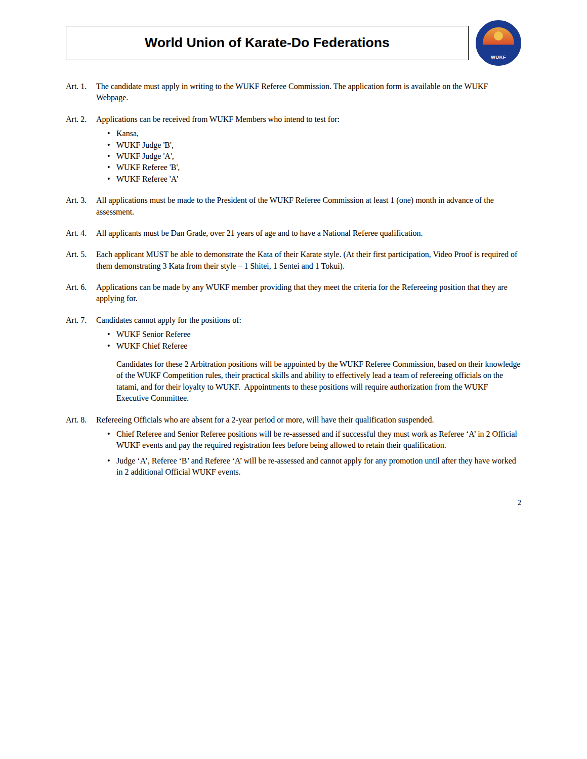World Union of Karate-Do Federations
WUKF
Art. 1.
The candidate must apply in writing to the WUKF Referee Commission. The application form is available on the WUKF Webpage.
Art. 2.
Applications can be received from WUKF Members who intend to test for:
Kansa,
WUKF Judge 'B',
WUKF Judge 'A',
WUKF Referee 'B',
WUKF Referee 'A'
Art. 3.
All applications must be made to the President of the WUKF Referee Commission at least 1 (one) month in advance of the assessment.
Art. 4.
All applicants must be Dan Grade, over 21 years of age and to have a National Referee qualification.
Art. 5.
Each applicant MUST be able to demonstrate the Kata of their Karate style. (At their first participation, Video Proof is required of them demonstrating 3 Kata from their style – 1 Shitei, 1 Sentei and 1 Tokui).
Art. 6.
Applications can be made by any WUKF member providing that they meet the criteria for the Refereeing position that they are applying for.
Art. 7.
Candidates cannot apply for the positions of:
WUKF Senior Referee
WUKF Chief Referee
Candidates for these 2 Arbitration positions will be appointed by the WUKF Referee Commission, based on their knowledge of the WUKF Competition rules, their practical skills and ability to effectively lead a team of refereeing officials on the tatami, and for their loyalty to WUKF. Appointments to these positions will require authorization from the WUKF Executive Committee.
Art. 8.
Refereeing Officials who are absent for a 2-year period or more, will have their qualification suspended.
Chief Referee and Senior Referee positions will be re-assessed and if successful they must work as Referee ‘A’ in 2 Official WUKF events and pay the required registration fees before being allowed to retain their qualification.
Judge ‘A’, Referee ‘B’ and Referee ‘A’ will be re-assessed and cannot apply for any promotion until after they have worked in 2 additional Official WUKF events.
2